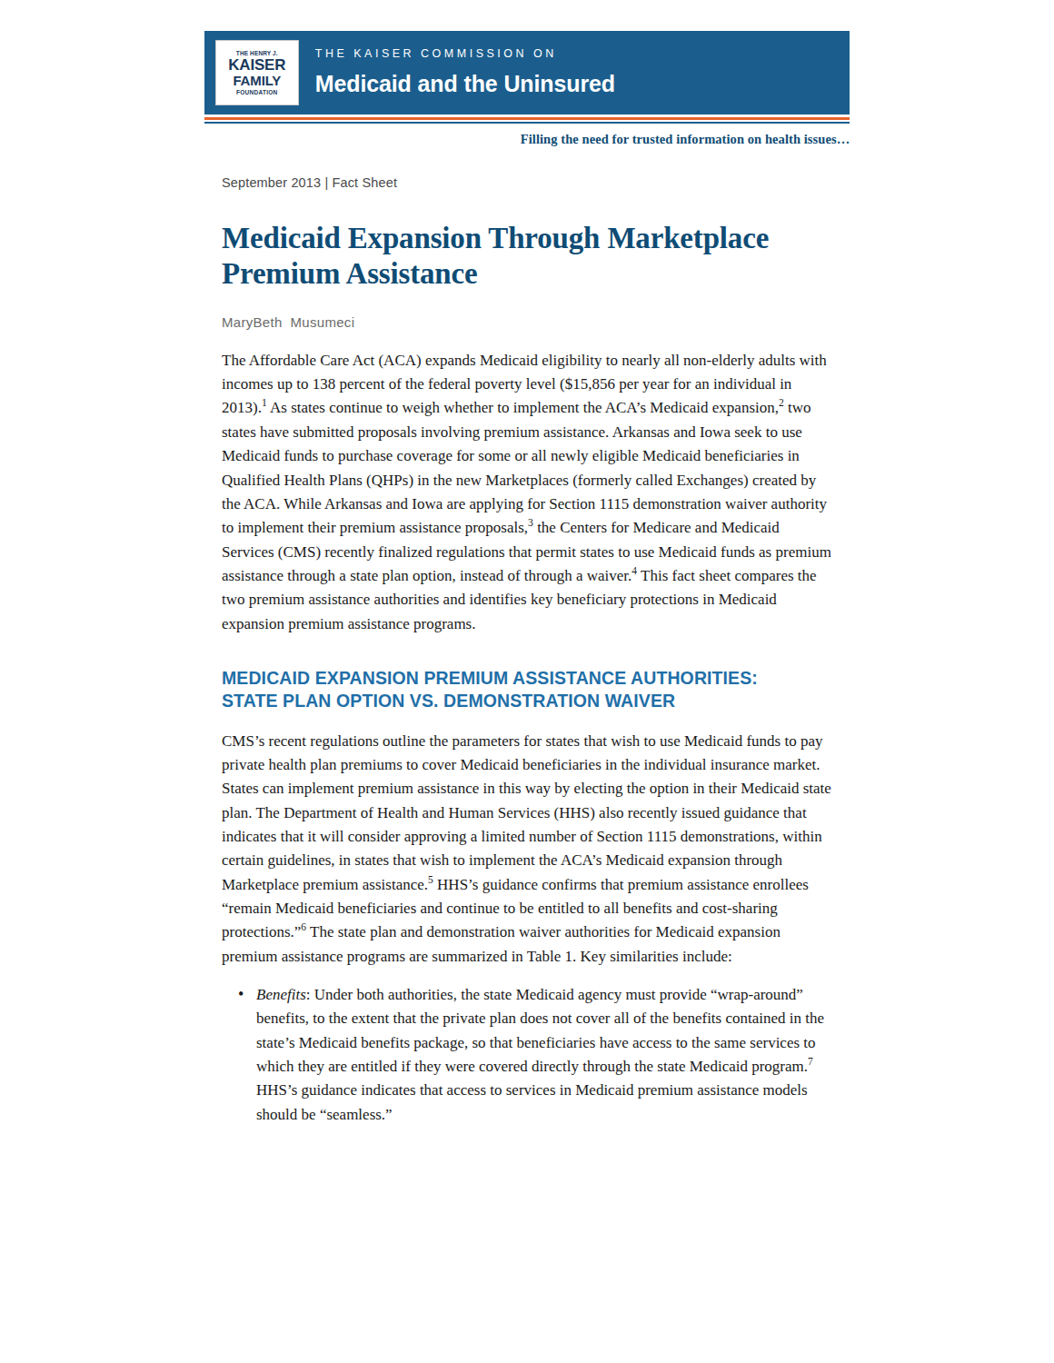The Henry J.
KAISER
FAMILY
Foundation
The Kaiser Commission on
Medicaid and the Uninsured
Filling the need for trusted information on health issues…
September 2013 | Fact Sheet
Medicaid Expansion Through Marketplace
Premium Assistance
MaryBeth Musumeci
The Affordable Care Act (ACA) expands Medicaid eligibility to nearly all non-elderly adults with incomes up to 138 percent of the federal poverty level ($15,856 per year for an individual in 2013).1 As states continue to weigh whether to implement the ACA’s Medicaid expansion,2 two states have submitted proposals involving premium assistance. Arkansas and Iowa seek to use Medicaid funds to purchase coverage for some or all newly eligible Medicaid beneficiaries in Qualified Health Plans (QHPs) in the new Marketplaces (formerly called Exchanges) created by the ACA. While Arkansas and Iowa are applying for Section 1115 demonstration waiver authority to implement their premium assistance proposals,3 the Centers for Medicare and Medicaid Services (CMS) recently finalized regulations that permit states to use Medicaid funds as premium assistance through a state plan option, instead of through a waiver.4 This fact sheet compares the two premium assistance authorities and identifies key beneficiary protections in Medicaid expansion premium assistance programs.
Medicaid Expansion Premium Assistance Authorities:
State Plan Option vs. Demonstration Waiver
CMS’s recent regulations outline the parameters for states that wish to use Medicaid funds to pay private health plan premiums to cover Medicaid beneficiaries in the individual insurance market. States can implement premium assistance in this way by electing the option in their Medicaid state plan. The Department of Health and Human Services (HHS) also recently issued guidance that indicates that it will consider approving a limited number of Section 1115 demonstrations, within certain guidelines, in states that wish to implement the ACA’s Medicaid expansion through Marketplace premium assistance.5 HHS’s guidance confirms that premium assistance enrollees “remain Medicaid beneficiaries and continue to be entitled to all benefits and cost-sharing protections.”6 The state plan and demonstration waiver authorities for Medicaid expansion premium assistance programs are summarized in Table 1. Key similarities include:
Benefits: Under both authorities, the state Medicaid agency must provide “wrap-around” benefits, to the extent that the private plan does not cover all of the benefits contained in the state’s Medicaid benefits package, so that beneficiaries have access to the same services to which they are entitled if they were covered directly through the state Medicaid program.7 HHS’s guidance indicates that access to services in Medicaid premium assistance models should be “seamless.”